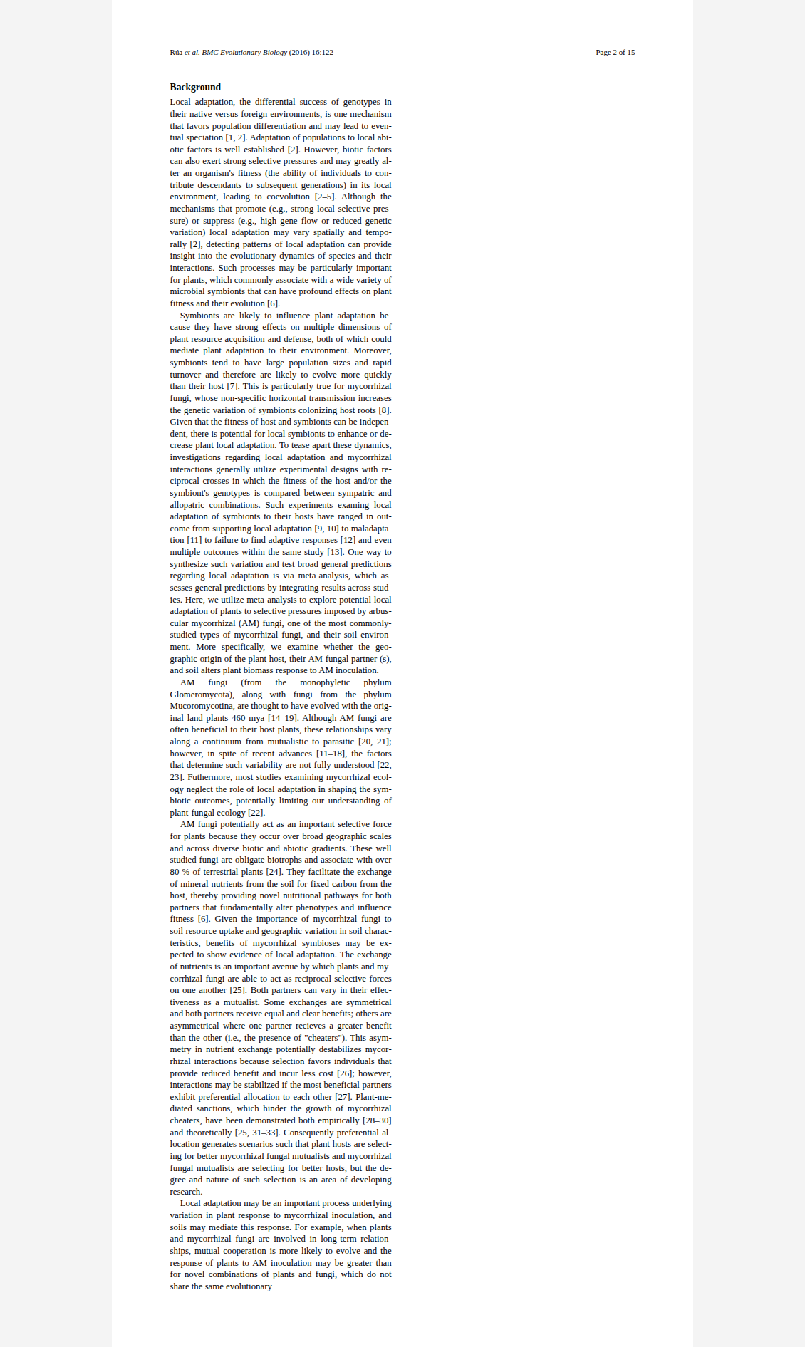Rúa et al. BMC Evolutionary Biology (2016) 16:122
Page 2 of 15
Background
Local adaptation, the differential success of genotypes in their native versus foreign environments, is one mechanism that favors population differentiation and may lead to eventual speciation [1, 2]. Adaptation of populations to local abiotic factors is well established [2]. However, biotic factors can also exert strong selective pressures and may greatly alter an organism's fitness (the ability of individuals to contribute descendants to subsequent generations) in its local environment, leading to coevolution [2–5]. Although the mechanisms that promote (e.g., strong local selective pressure) or suppress (e.g., high gene flow or reduced genetic variation) local adaptation may vary spatially and temporally [2], detecting patterns of local adaptation can provide insight into the evolutionary dynamics of species and their interactions. Such processes may be particularly important for plants, which commonly associate with a wide variety of microbial symbionts that can have profound effects on plant fitness and their evolution [6].
Symbionts are likely to influence plant adaptation because they have strong effects on multiple dimensions of plant resource acquisition and defense, both of which could mediate plant adaptation to their environment. Moreover, symbionts tend to have large population sizes and rapid turnover and therefore are likely to evolve more quickly than their host [7]. This is particularly true for mycorrhizal fungi, whose non-specific horizontal transmission increases the genetic variation of symbionts colonizing host roots [8]. Given that the fitness of host and symbionts can be independent, there is potential for local symbionts to enhance or decrease plant local adaptation. To tease apart these dynamics, investigations regarding local adaptation and mycorrhizal interactions generally utilize experimental designs with reciprocal crosses in which the fitness of the host and/or the symbiont's genotypes is compared between sympatric and allopatric combinations. Such experiments examing local adaptation of symbionts to their hosts have ranged in outcome from supporting local adaptation [9, 10] to maladaptation [11] to failure to find adaptive responses [12] and even multiple outcomes within the same study [13]. One way to synthesize such variation and test broad general predictions regarding local adaptation is via meta-analysis, which assesses general predictions by integrating results across studies. Here, we utilize meta-analysis to explore potential local adaptation of plants to selective pressures imposed by arbuscular mycorrhizal (AM) fungi, one of the most commonly-studied types of mycorrhizal fungi, and their soil environment. More specifically, we examine whether the geographic origin of the plant host, their AM fungal partner (s), and soil alters plant biomass response to AM inoculation.
AM fungi (from the monophyletic phylum Glomeromycota), along with fungi from the phylum Mucoromycotina, are thought to have evolved with the original land plants 460 mya [14–19]. Although AM fungi are often beneficial to their host plants, these relationships vary along a continuum from mutualistic to parasitic [20, 21]; however, in spite of recent advances [11–18], the factors that determine such variability are not fully understood [22, 23]. Futhermore, most studies examining mycorrhizal ecology neglect the role of local adaptation in shaping the symbiotic outcomes, potentially limiting our understanding of plant-fungal ecology [22].
AM fungi potentially act as an important selective force for plants because they occur over broad geographic scales and across diverse biotic and abiotic gradients. These well studied fungi are obligate biotrophs and associate with over 80 % of terrestrial plants [24]. They facilitate the exchange of mineral nutrients from the soil for fixed carbon from the host, thereby providing novel nutritional pathways for both partners that fundamentally alter phenotypes and influence fitness [6]. Given the importance of mycorrhizal fungi to soil resource uptake and geographic variation in soil characteristics, benefits of mycorrhizal symbioses may be expected to show evidence of local adaptation. The exchange of nutrients is an important avenue by which plants and mycorrhizal fungi are able to act as reciprocal selective forces on one another [25]. Both partners can vary in their effectiveness as a mutualist. Some exchanges are symmetrical and both partners receive equal and clear benefits; others are asymmetrical where one partner recieves a greater benefit than the other (i.e., the presence of "cheaters"). This asymmetry in nutrient exchange potentially destabilizes mycorrhizal interactions because selection favors individuals that provide reduced benefit and incur less cost [26]; however, interactions may be stabilized if the most beneficial partners exhibit preferential allocation to each other [27]. Plant-mediated sanctions, which hinder the growth of mycorrhizal cheaters, have been demonstrated both empirically [28–30] and theoretically [25, 31–33]. Consequently preferential allocation generates scenarios such that plant hosts are selecting for better mycorrhizal fungal mutualists and mycorrhizal fungal mutualists are selecting for better hosts, but the degree and nature of such selection is an area of developing research.
Local adaptation may be an important process underlying variation in plant response to mycorrhizal inoculation, and soils may mediate this response. For example, when plants and mycorrhizal fungi are involved in long-term relationships, mutual cooperation is more likely to evolve and the response of plants to AM inoculation may be greater than for novel combinations of plants and fungi, which do not share the same evolutionary